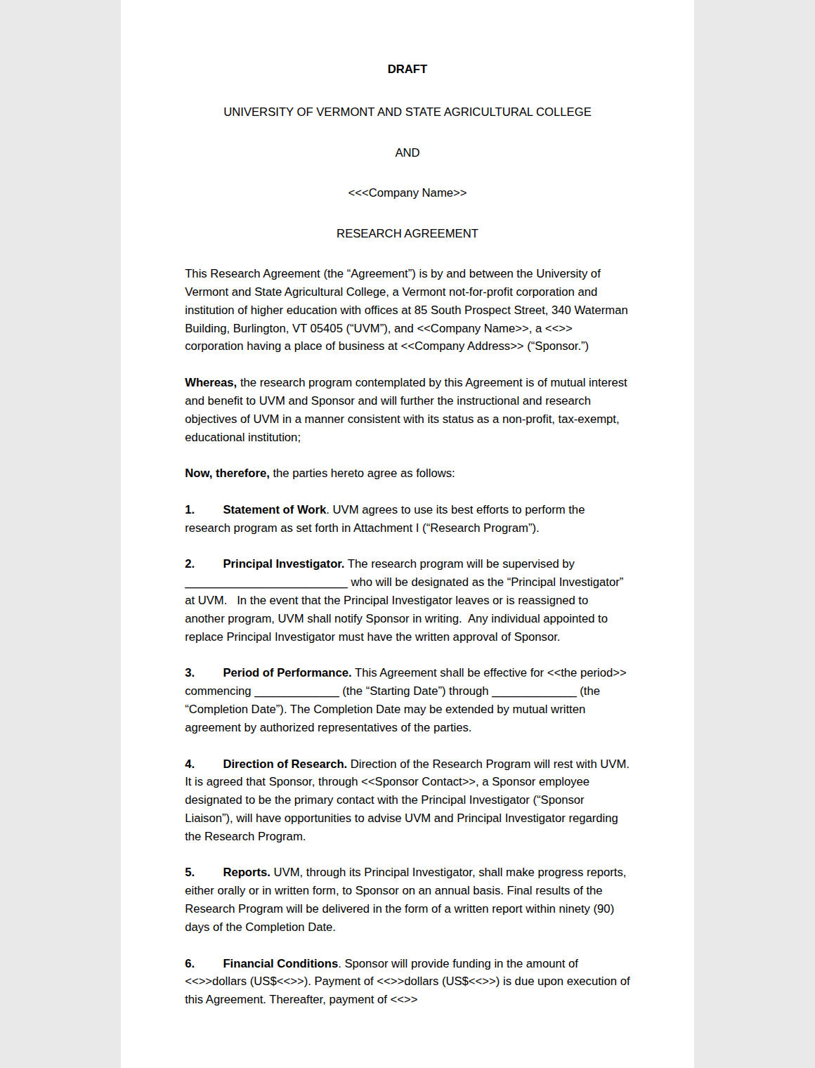DRAFT
UNIVERSITY OF VERMONT AND STATE AGRICULTURAL COLLEGE
AND
<<<Company Name>>
RESEARCH AGREEMENT
This Research Agreement (the “Agreement”) is by and between the University of Vermont and State Agricultural College, a Vermont not-for-profit corporation and institution of higher education with offices at 85 South Prospect Street, 340 Waterman Building, Burlington, VT 05405 (“UVM”), and <<Company Name>>, a <<>> corporation having a place of business at <<Company Address>> (“Sponsor.”)
Whereas, the research program contemplated by this Agreement is of mutual interest and benefit to UVM and Sponsor and will further the instructional and research objectives of UVM in a manner consistent with its status as a non-profit, tax-exempt, educational institution;
Now, therefore, the parties hereto agree as follows:
1. Statement of Work. UVM agrees to use its best efforts to perform the research program as set forth in Attachment I (“Research Program”).
2. Principal Investigator. The research program will be supervised by _________________________ who will be designated as the “Principal Investigator” at UVM. In the event that the Principal Investigator leaves or is reassigned to another program, UVM shall notify Sponsor in writing. Any individual appointed to replace Principal Investigator must have the written approval of Sponsor.
3. Period of Performance. This Agreement shall be effective for <<the period>> commencing _____________ (the “Starting Date”) through _____________ (the “Completion Date”). The Completion Date may be extended by mutual written agreement by authorized representatives of the parties.
4. Direction of Research. Direction of the Research Program will rest with UVM. It is agreed that Sponsor, through <<Sponsor Contact>>, a Sponsor employee designated to be the primary contact with the Principal Investigator (“Sponsor Liaison”), will have opportunities to advise UVM and Principal Investigator regarding the Research Program.
5. Reports. UVM, through its Principal Investigator, shall make progress reports, either orally or in written form, to Sponsor on an annual basis. Final results of the Research Program will be delivered in the form of a written report within ninety (90) days of the Completion Date.
6. Financial Conditions. Sponsor will provide funding in the amount of <<>>dollars (US$<<>>). Payment of <<>>dollars (US$<<>>) is due upon execution of this Agreement. Thereafter, payment of <<>>